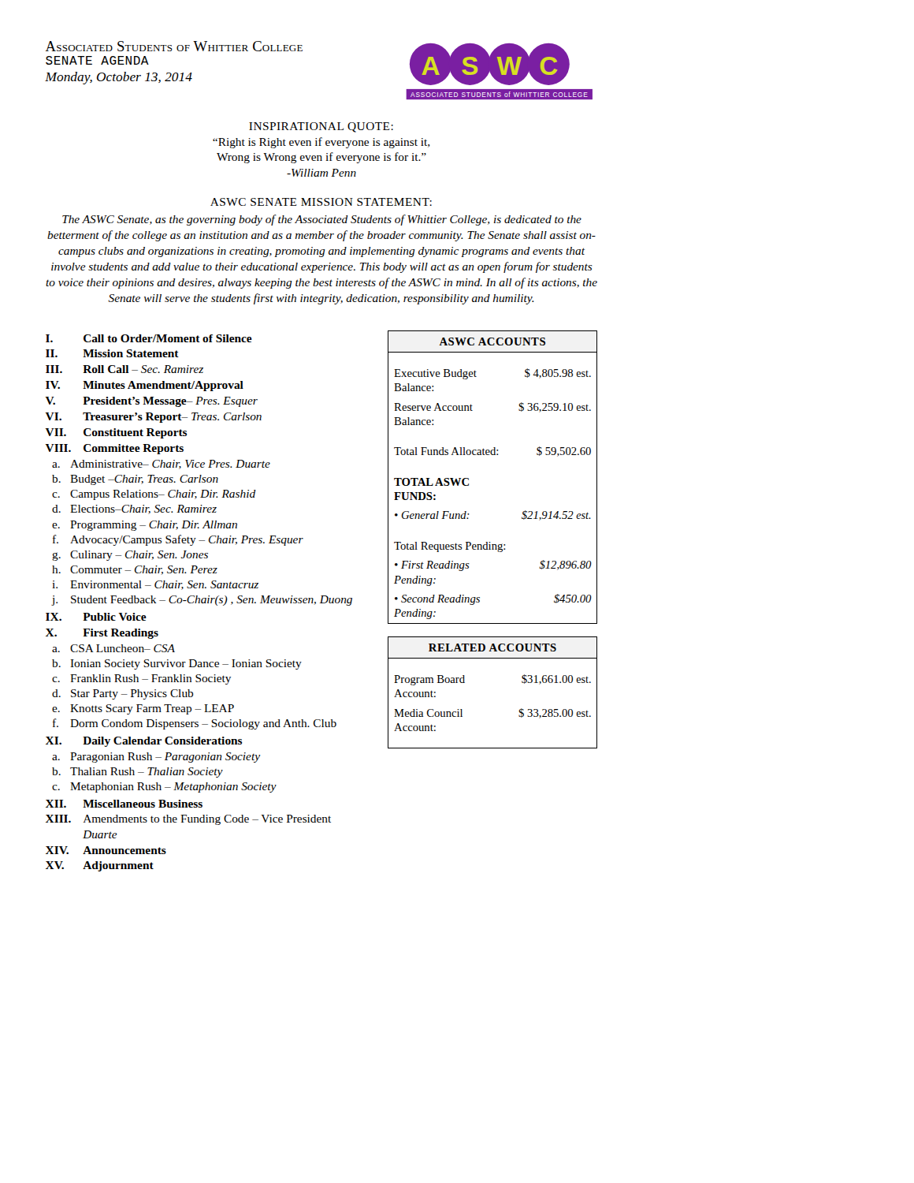Associated Students of Whittier College
SENATE AGENDA
Monday, October 13, 2014
ASWC Logo A S W C ASSOCIATED STUDENTS of WHITTIER COLLEGE
INSPIRATIONAL QUOTE:
“Right is Right even if everyone is against it,
Wrong is Wrong even if everyone is for it.”
-William Penn
ASWC SENATE MISSION STATEMENT:
The ASWC Senate, as the governing body of the Associated Students of Whittier College, is dedicated to the betterment of the college as an institution and as a member of the broader community. The Senate shall assist on-campus clubs and organizations in creating, promoting and implementing dynamic programs and events that involve students and add value to their educational experience. This body will act as an open forum for students to voice their opinions and desires, always keeping the best interests of the ASWC in mind. In all of its actions, the Senate will serve the students first with integrity, dedication, responsibility and humility.
I. Call to Order/Moment of Silence
II. Mission Statement
III. Roll Call – Sec. Ramirez
IV. Minutes Amendment/Approval
V. President’s Message– Pres. Esquer
VI. Treasurer’s Report– Treas. Carlson
VII. Constituent Reports
VIII. Committee Reports
a. Administrative– Chair, Vice Pres. Duarte
b. Budget –Chair, Treas. Carlson
c. Campus Relations– Chair, Dir. Rashid
d. Elections–Chair, Sec. Ramirez
e. Programming – Chair, Dir. Allman
f. Advocacy/Campus Safety – Chair, Pres. Esquer
g. Culinary – Chair, Sen. Jones
h. Commuter – Chair, Sen. Perez
i. Environmental – Chair, Sen. Santacruz
j. Student Feedback – Co-Chair(s) , Sen. Meuwissen, Duong
IX. Public Voice
X. First Readings
a. CSA Luncheon– CSA
b. Ionian Society Survivor Dance – Ionian Society
c. Franklin Rush – Franklin Society
d. Star Party – Physics Club
e. Knotts Scary Farm Treap – LEAP
f. Dorm Condom Dispensers – Sociology and Anth. Club
XI. Daily Calendar Considerations
a. Paragonian Rush – Paragonian Society
b. Thalian Rush – Thalian Society
c. Metaphonian Rush – Metaphonian Society
XII. Miscellaneous Business
XIII. Amendments to the Funding Code – Vice President Duarte
XIV. Announcements
XV. Adjournment
| ASWC ACCOUNTS |
| --- |
| Executive Budget Balance: | $ 4,805.98 est. |
| Reserve Account Balance: | $ 36,259.10 est. |
| Total Funds Allocated: | $ 59,502.60 |
| TOTAL ASWC FUNDS: | |
| • General Fund: | $21,914.52 est. |
| Total Requests Pending: | |
| • First Readings Pending: | $12,896.80 |
| • Second Readings Pending: | $450.00 |
| RELATED ACCOUNTS |
| --- |
| Program Board Account: | $31,661.00 est. |
| Media Council Account: | $ 33,285.00 est. |